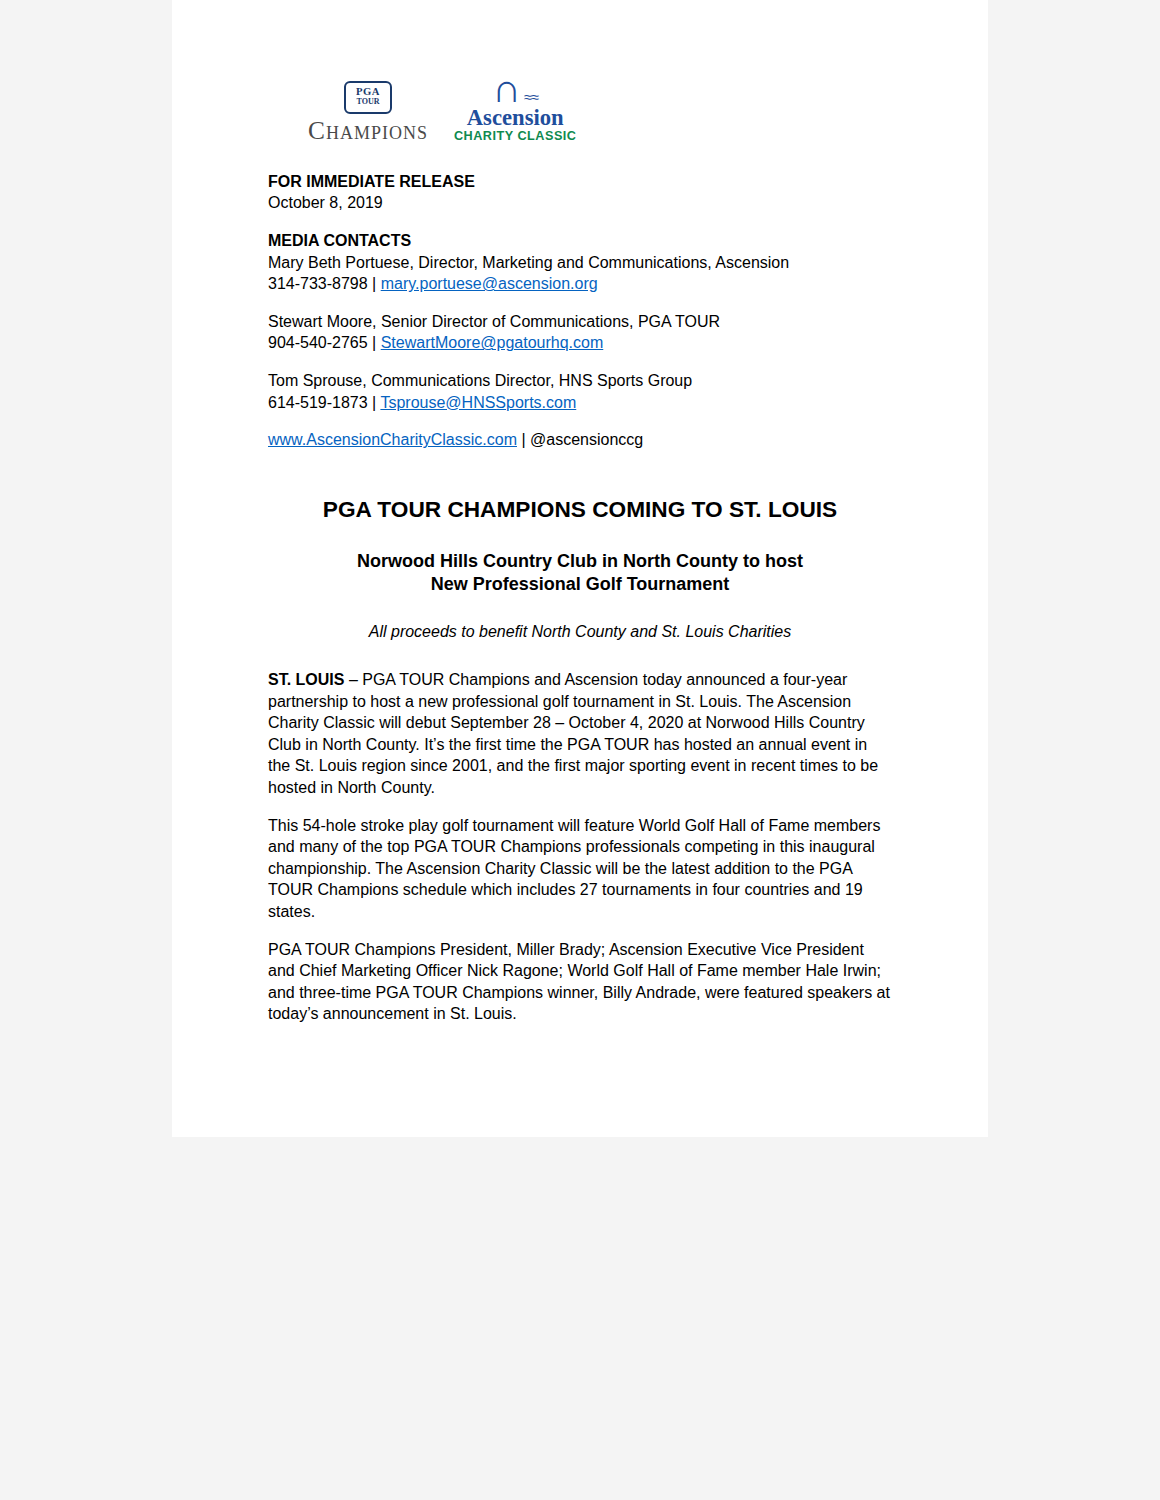PGATOUR Champions
∩ ≈≈ Ascension CHARITY CLASSIC
FOR IMMEDIATE RELEASE
October 8, 2019
MEDIA CONTACTS
Mary Beth Portuese, Director, Marketing and Communications, Ascension
314-733-8798 | mary.portuese@ascension.org
Stewart Moore, Senior Director of Communications, PGA TOUR
904-540-2765 | StewartMoore@pgatourhq.com
Tom Sprouse, Communications Director, HNS Sports Group
614-519-1873 | Tsprouse@HNSSports.com
www.AscensionCharityClassic.com | @ascensionccg
PGA TOUR CHAMPIONS COMING TO ST. LOUIS
Norwood Hills Country Club in North County to host
New Professional Golf Tournament
All proceeds to benefit North County and St. Louis Charities
ST. LOUIS – PGA TOUR Champions and Ascension today announced a four-year partnership to host a new professional golf tournament in St. Louis. The Ascension Charity Classic will debut September 28 – October 4, 2020 at Norwood Hills Country Club in North County. It’s the first time the PGA TOUR has hosted an annual event in the St. Louis region since 2001, and the first major sporting event in recent times to be hosted in North County.
This 54-hole stroke play golf tournament will feature World Golf Hall of Fame members and many of the top PGA TOUR Champions professionals competing in this inaugural championship. The Ascension Charity Classic will be the latest addition to the PGA TOUR Champions schedule which includes 27 tournaments in four countries and 19 states.
PGA TOUR Champions President, Miller Brady; Ascension Executive Vice President and Chief Marketing Officer Nick Ragone; World Golf Hall of Fame member Hale Irwin; and three-time PGA TOUR Champions winner, Billy Andrade, were featured speakers at today’s announcement in St. Louis.